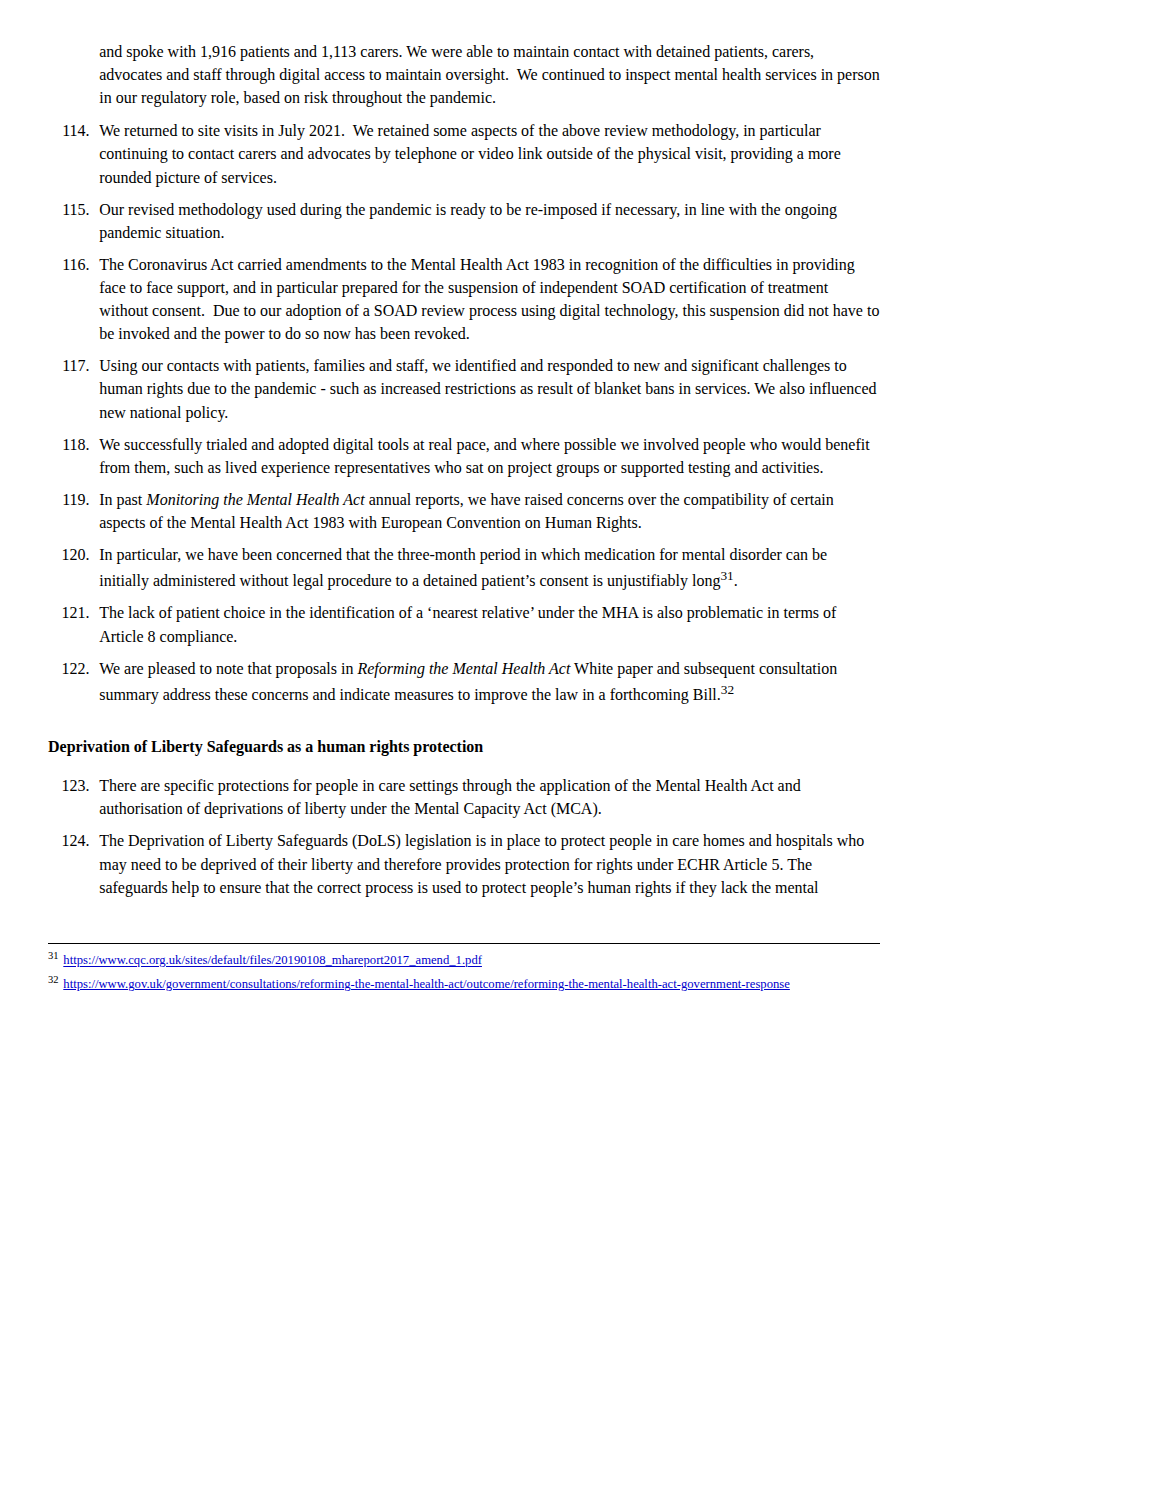and spoke with 1,916 patients and 1,113 carers. We were able to maintain contact with detained patients, carers, advocates and staff through digital access to maintain oversight. We continued to inspect mental health services in person in our regulatory role, based on risk throughout the pandemic.
114. We returned to site visits in July 2021. We retained some aspects of the above review methodology, in particular continuing to contact carers and advocates by telephone or video link outside of the physical visit, providing a more rounded picture of services.
115. Our revised methodology used during the pandemic is ready to be re-imposed if necessary, in line with the ongoing pandemic situation.
116. The Coronavirus Act carried amendments to the Mental Health Act 1983 in recognition of the difficulties in providing face to face support, and in particular prepared for the suspension of independent SOAD certification of treatment without consent. Due to our adoption of a SOAD review process using digital technology, this suspension did not have to be invoked and the power to do so now has been revoked.
117. Using our contacts with patients, families and staff, we identified and responded to new and significant challenges to human rights due to the pandemic - such as increased restrictions as result of blanket bans in services. We also influenced new national policy.
118. We successfully trialed and adopted digital tools at real pace, and where possible we involved people who would benefit from them, such as lived experience representatives who sat on project groups or supported testing and activities.
119. In past Monitoring the Mental Health Act annual reports, we have raised concerns over the compatibility of certain aspects of the Mental Health Act 1983 with European Convention on Human Rights.
120. In particular, we have been concerned that the three-month period in which medication for mental disorder can be initially administered without legal procedure to a detained patient’s consent is unjustifiably long31.
121. The lack of patient choice in the identification of a ‘nearest relative’ under the MHA is also problematic in terms of Article 8 compliance.
122. We are pleased to note that proposals in Reforming the Mental Health Act White paper and subsequent consultation summary address these concerns and indicate measures to improve the law in a forthcoming Bill.32
Deprivation of Liberty Safeguards as a human rights protection
123. There are specific protections for people in care settings through the application of the Mental Health Act and authorisation of deprivations of liberty under the Mental Capacity Act (MCA).
124. The Deprivation of Liberty Safeguards (DoLS) legislation is in place to protect people in care homes and hospitals who may need to be deprived of their liberty and therefore provides protection for rights under ECHR Article 5. The safeguards help to ensure that the correct process is used to protect people’s human rights if they lack the mental
31 https://www.cqc.org.uk/sites/default/files/20190108_mhareport2017_amend_1.pdf
32 https://www.gov.uk/government/consultations/reforming-the-mental-health-act/outcome/reforming-the-mental-health-act-government-response